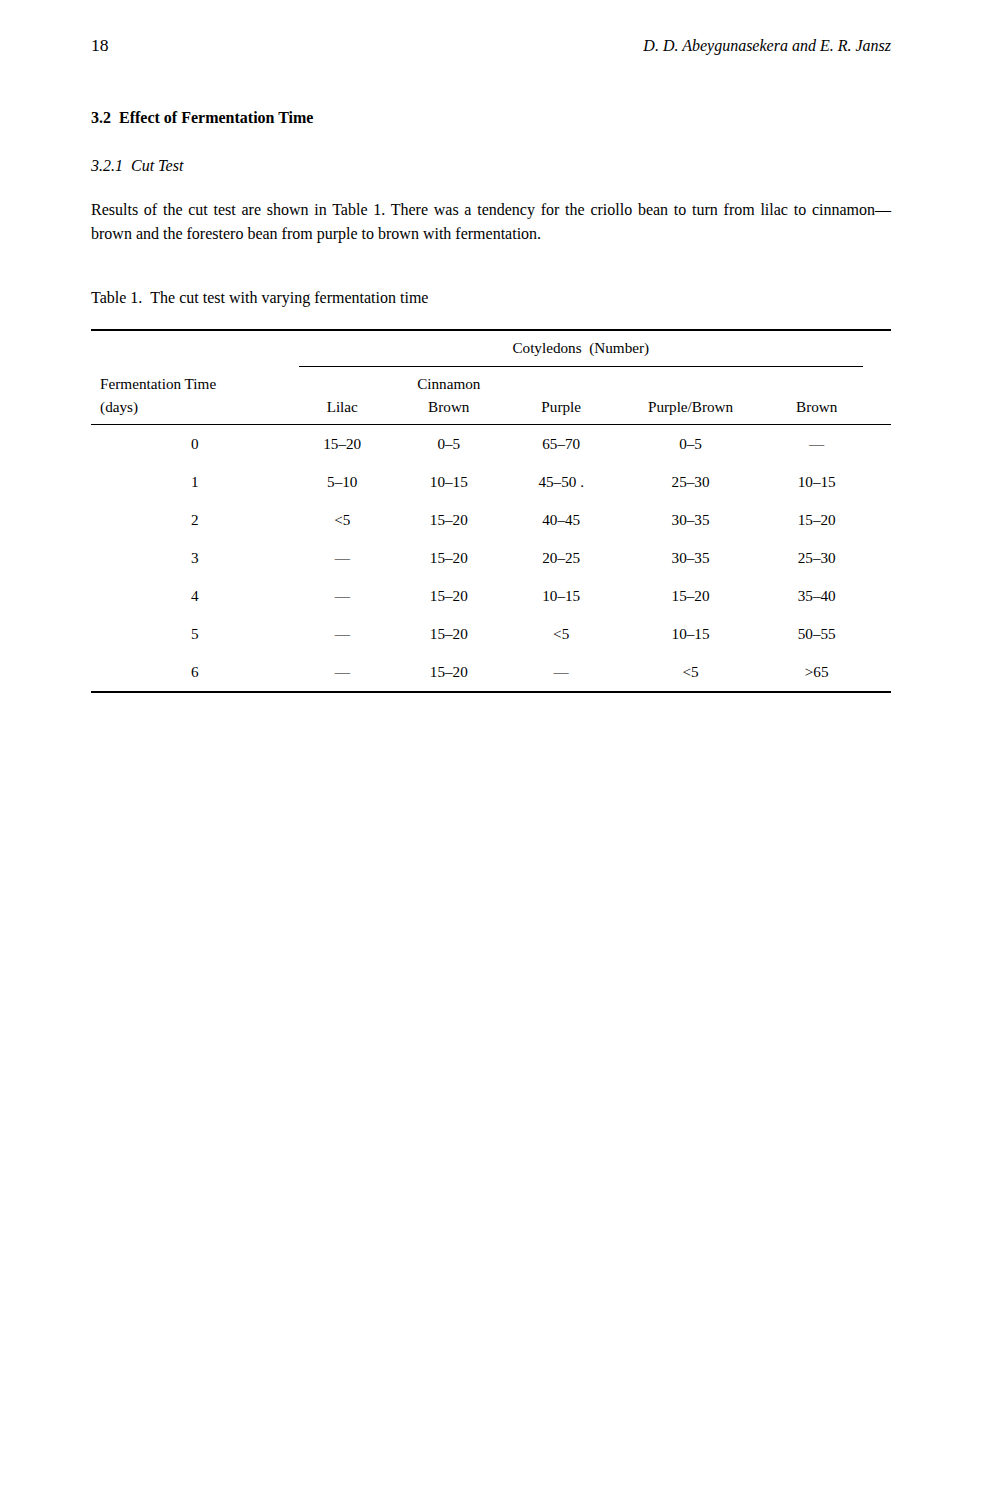18 D. D. Abeygunasekera and E. R. Jansz
3.2 Effect of Fermentation Time
3.2.1 Cut Test
Results of the cut test are shown in Table 1. There was a tendency for the criollo bean to turn from lilac to cinnamon—brown and the forestero bean from purple to brown with fermentation.
Table 1. The cut test with varying fermentation time
| Fermentation Time (days) | Cotyledons (Number) | |
| --- | --- | --- |
| Lilac | Cinnamon Brown | Purple | Purple/Brown | Brown |
| 0 | 15–20 | 0–5 | 65–70 | 0–5 | — |
| 1 | 5–10 | 10–15 | 45–50 . | 25–30 | 10–15 |
| 2 | <5 | 15–20 | 40–45 | 30–35 | 15–20 |
| 3 | — | 15–20 | 20–25 | 30–35 | 25–30 |
| 4 | — | 15–20 | 10–15 | 15–20 | 35–40 |
| 5 | — | 15–20 | <5 | 10–15 | 50–55 |
| 6 | — | 15–20 | — | <5 | >65 |